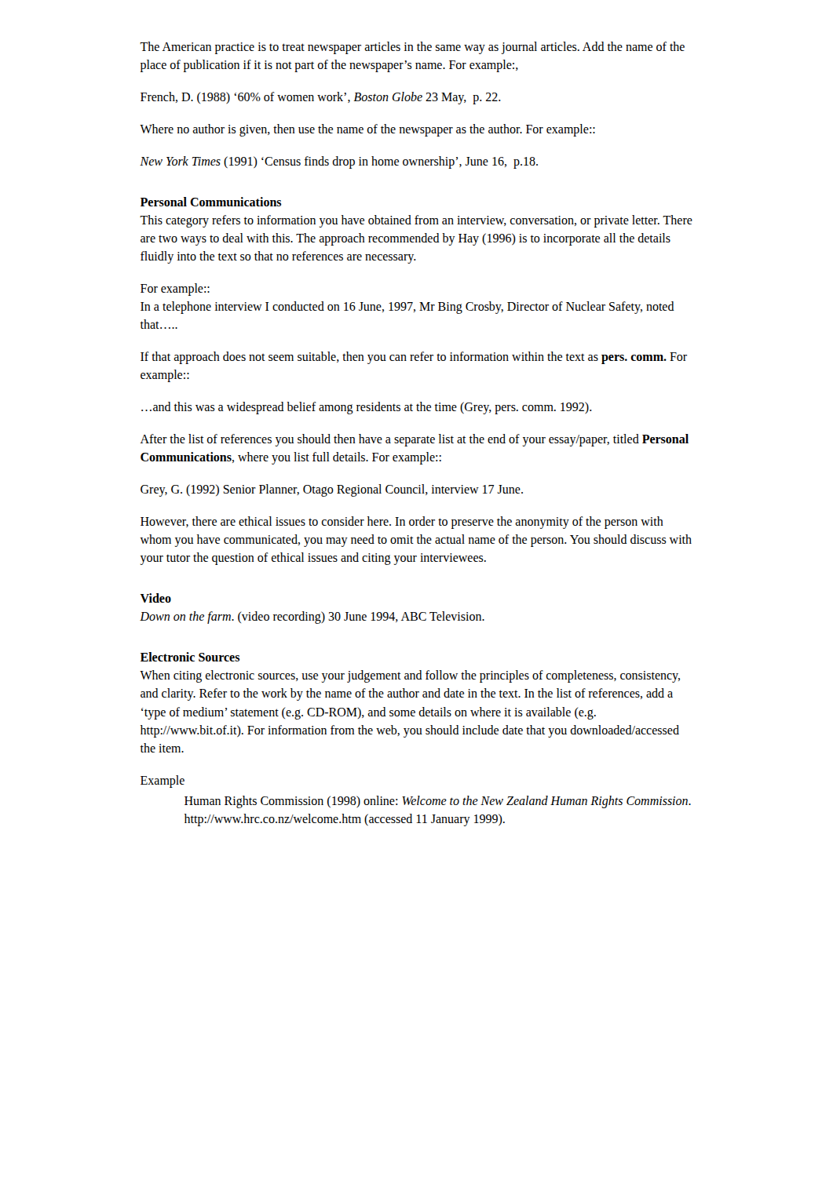The American practice is to treat newspaper articles in the same way as journal articles. Add the name of the place of publication if it is not part of the newspaper’s name. For example:,
French, D. (1988) ‘60% of women work’, Boston Globe 23 May, p. 22.
Where no author is given, then use the name of the newspaper as the author. For example::
New York Times (1991) ‘Census finds drop in home ownership’, June 16, p.18.
Personal Communications
This category refers to information you have obtained from an interview, conversation, or private letter. There are two ways to deal with this. The approach recommended by Hay (1996) is to incorporate all the details fluidly into the text so that no references are necessary.
For example::
In a telephone interview I conducted on 16 June, 1997, Mr Bing Crosby, Director of Nuclear Safety, noted that…..
If that approach does not seem suitable, then you can refer to information within the text as pers. comm. For example::
…and this was a widespread belief among residents at the time (Grey, pers. comm. 1992).
After the list of references you should then have a separate list at the end of your essay/paper, titled Personal Communications, where you list full details. For example::
Grey, G. (1992) Senior Planner, Otago Regional Council, interview 17 June.
However, there are ethical issues to consider here. In order to preserve the anonymity of the person with whom you have communicated, you may need to omit the actual name of the person. You should discuss with your tutor the question of ethical issues and citing your interviewees.
Video
Down on the farm. (video recording) 30 June 1994, ABC Television.
Electronic Sources
When citing electronic sources, use your judgement and follow the principles of completeness, consistency, and clarity. Refer to the work by the name of the author and date in the text. In the list of references, add a ‘type of medium’ statement (e.g. CD-ROM), and some details on where it is available (e.g. http://www.bit.of.it). For information from the web, you should include date that you downloaded/accessed the item.
Example
Human Rights Commission (1998) online: Welcome to the New Zealand Human Rights Commission. http://www.hrc.co.nz/welcome.htm (accessed 11 January 1999).